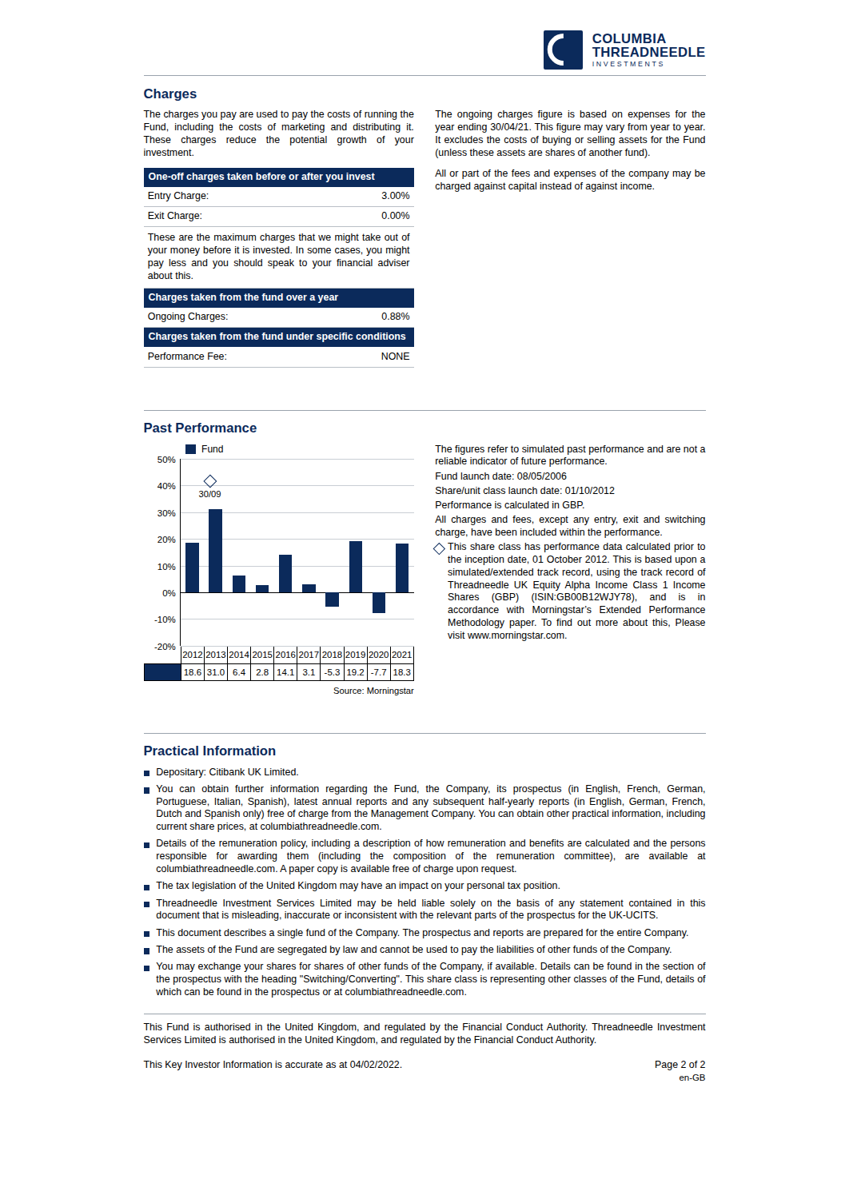COLUMBIA
THREADNEEDLE
INVESTMENTS
Charges
The charges you pay are used to pay the costs of running the Fund, including the costs of marketing and distributing it. These charges reduce the potential growth of your investment.
| One-off charges taken before or after you invest |
| Entry Charge: | 3.00% |
| Exit Charge: | 0.00% |
| These are the maximum charges that we might take out of your money before it is invested. In some cases, you might pay less and you should speak to your financial adviser about this. |
| Charges taken from the fund over a year |
| Ongoing Charges: | 0.88% |
| Charges taken from the fund under specific conditions |
| Performance Fee: | NONE |
The ongoing charges figure is based on expenses for the year ending 30/04/21. This figure may vary from year to year. It excludes the costs of buying or selling assets for the Fund (unless these assets are shares of another fund).
All or part of the fees and expenses of the company may be charged against capital instead of against income.
Past Performance
Fund
50%
40%
30%
20%
10%
0%
-10%
-20%
30/09
| | 2012 | 2013 | 2014 | 2015 | 2016 | 2017 | 2018 | 2019 | 2020 | 2021 |
| | 18.6 | 31.0 | 6.4 | 2.8 | 14.1 | 3.1 | -5.3 | 19.2 | -7.7 | 18.3 |
Source: Morningstar
The figures refer to simulated past performance and are not a reliable indicator of future performance.
Fund launch date: 08/05/2006
Share/unit class launch date: 01/10/2012
Performance is calculated in GBP.
All charges and fees, except any entry, exit and switching charge, have been included within the performance.
This share class has performance data calculated prior to the inception date, 01 October 2012. This is based upon a simulated/extended track record, using the track record of Threadneedle UK Equity Alpha Income Class 1 Income Shares (GBP) (ISIN:GB00B12WJY78), and is in accordance with Morningstar’s Extended Performance Methodology paper. To find out more about this, Please visit www.morningstar.com.
Practical Information
Depositary: Citibank UK Limited.
You can obtain further information regarding the Fund, the Company, its prospectus (in English, French, German, Portuguese, Italian, Spanish), latest annual reports and any subsequent half-yearly reports (in English, German, French, Dutch and Spanish only) free of charge from the Management Company. You can obtain other practical information, including current share prices, at columbiathreadneedle.com.
Details of the remuneration policy, including a description of how remuneration and benefits are calculated and the persons responsible for awarding them (including the composition of the remuneration committee), are available at columbiathreadneedle.com. A paper copy is available free of charge upon request.
The tax legislation of the United Kingdom may have an impact on your personal tax position.
Threadneedle Investment Services Limited may be held liable solely on the basis of any statement contained in this document that is misleading, inaccurate or inconsistent with the relevant parts of the prospectus for the UK-UCITS.
This document describes a single fund of the Company. The prospectus and reports are prepared for the entire Company.
The assets of the Fund are segregated by law and cannot be used to pay the liabilities of other funds of the Company.
You may exchange your shares for shares of other funds of the Company, if available. Details can be found in the section of the prospectus with the heading "Switching/Converting". This share class is representing other classes of the Fund, details of which can be found in the prospectus or at columbiathreadneedle.com.
This Fund is authorised in the United Kingdom, and regulated by the Financial Conduct Authority. Threadneedle Investment Services Limited is authorised in the United Kingdom, and regulated by the Financial Conduct Authority.
This Key Investor Information is accurate as at 04/02/2022.
Page 2 of 2
en-GB